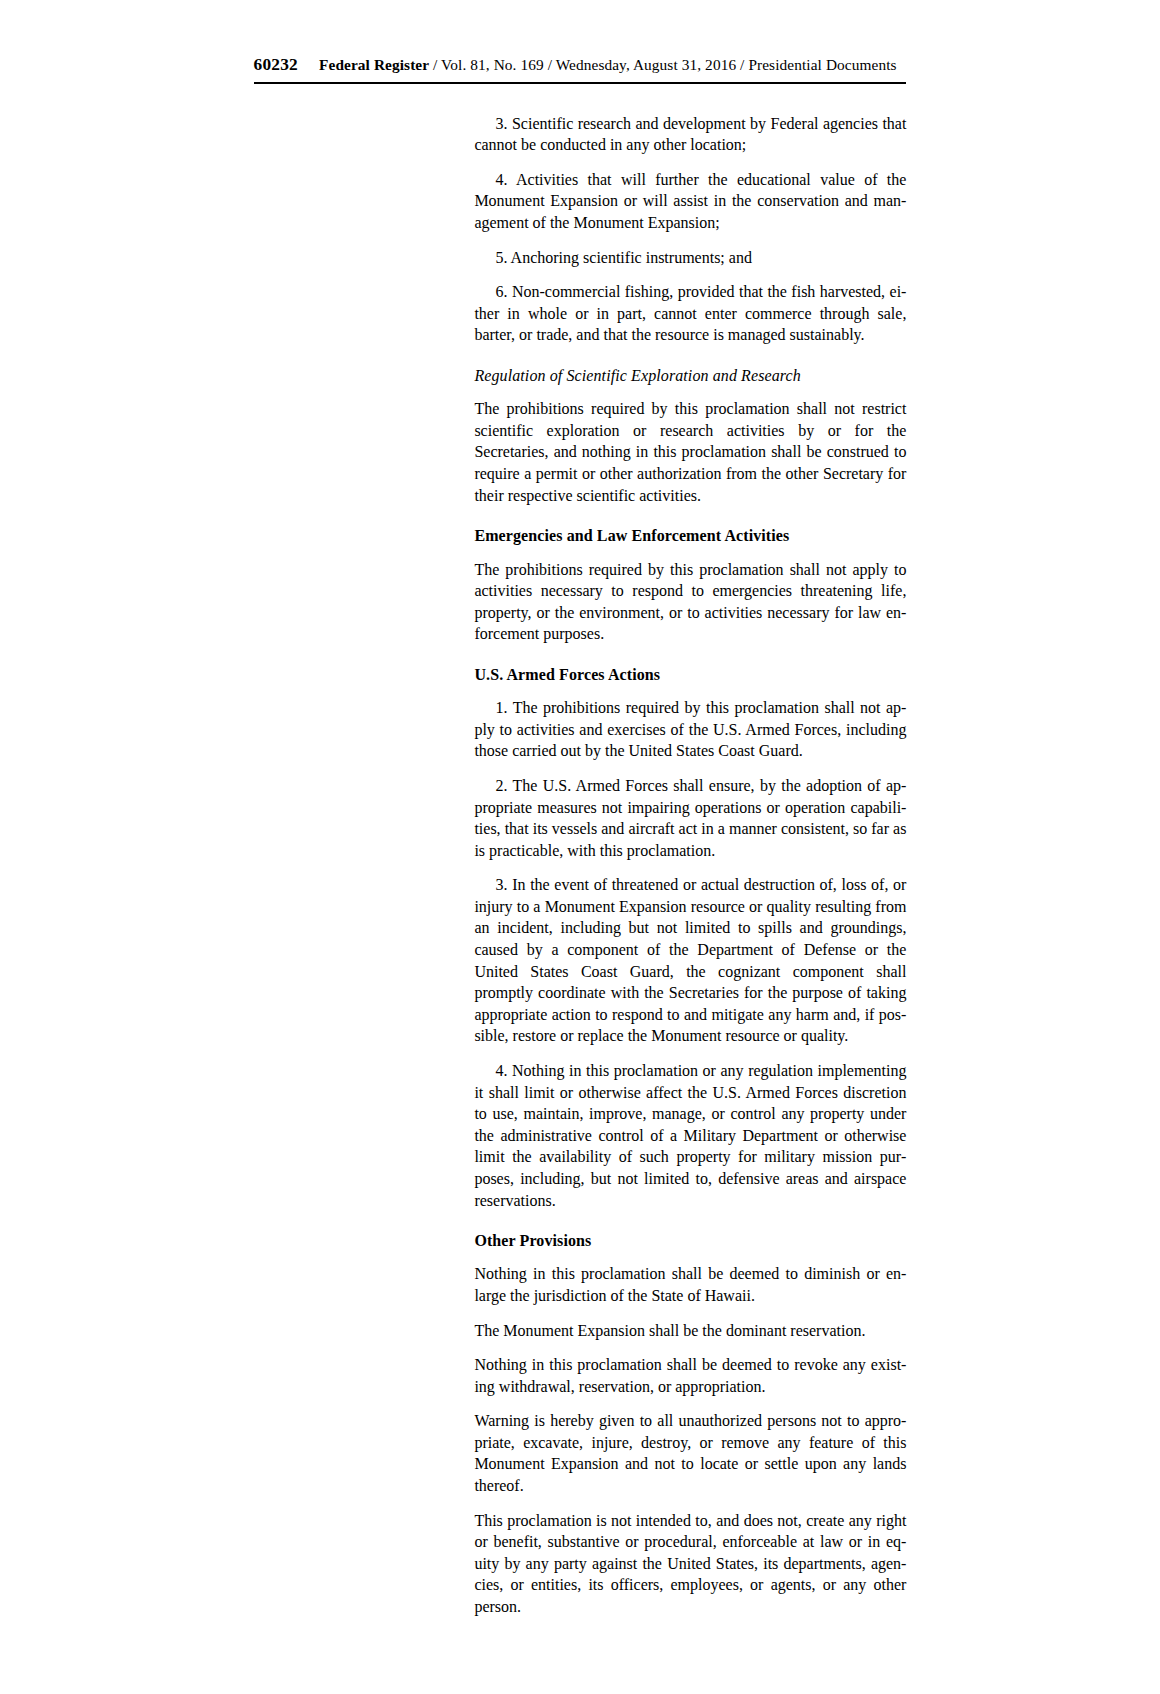60232 Federal Register / Vol. 81, No. 169 / Wednesday, August 31, 2016 / Presidential Documents
3. Scientific research and development by Federal agencies that cannot be conducted in any other location;
4. Activities that will further the educational value of the Monument Expansion or will assist in the conservation and management of the Monument Expansion;
5. Anchoring scientific instruments; and
6. Non-commercial fishing, provided that the fish harvested, either in whole or in part, cannot enter commerce through sale, barter, or trade, and that the resource is managed sustainably.
Regulation of Scientific Exploration and Research
The prohibitions required by this proclamation shall not restrict scientific exploration or research activities by or for the Secretaries, and nothing in this proclamation shall be construed to require a permit or other authorization from the other Secretary for their respective scientific activities.
Emergencies and Law Enforcement Activities
The prohibitions required by this proclamation shall not apply to activities necessary to respond to emergencies threatening life, property, or the environment, or to activities necessary for law enforcement purposes.
U.S. Armed Forces Actions
1. The prohibitions required by this proclamation shall not apply to activities and exercises of the U.S. Armed Forces, including those carried out by the United States Coast Guard.
2. The U.S. Armed Forces shall ensure, by the adoption of appropriate measures not impairing operations or operation capabilities, that its vessels and aircraft act in a manner consistent, so far as is practicable, with this proclamation.
3. In the event of threatened or actual destruction of, loss of, or injury to a Monument Expansion resource or quality resulting from an incident, including but not limited to spills and groundings, caused by a component of the Department of Defense or the United States Coast Guard, the cognizant component shall promptly coordinate with the Secretaries for the purpose of taking appropriate action to respond to and mitigate any harm and, if possible, restore or replace the Monument resource or quality.
4. Nothing in this proclamation or any regulation implementing it shall limit or otherwise affect the U.S. Armed Forces discretion to use, maintain, improve, manage, or control any property under the administrative control of a Military Department or otherwise limit the availability of such property for military mission purposes, including, but not limited to, defensive areas and airspace reservations.
Other Provisions
Nothing in this proclamation shall be deemed to diminish or enlarge the jurisdiction of the State of Hawaii.
The Monument Expansion shall be the dominant reservation.
Nothing in this proclamation shall be deemed to revoke any existing withdrawal, reservation, or appropriation.
Warning is hereby given to all unauthorized persons not to appropriate, excavate, injure, destroy, or remove any feature of this Monument Expansion and not to locate or settle upon any lands thereof.
This proclamation is not intended to, and does not, create any right or benefit, substantive or procedural, enforceable at law or in equity by any party against the United States, its departments, agencies, or entities, its officers, employees, or agents, or any other person.